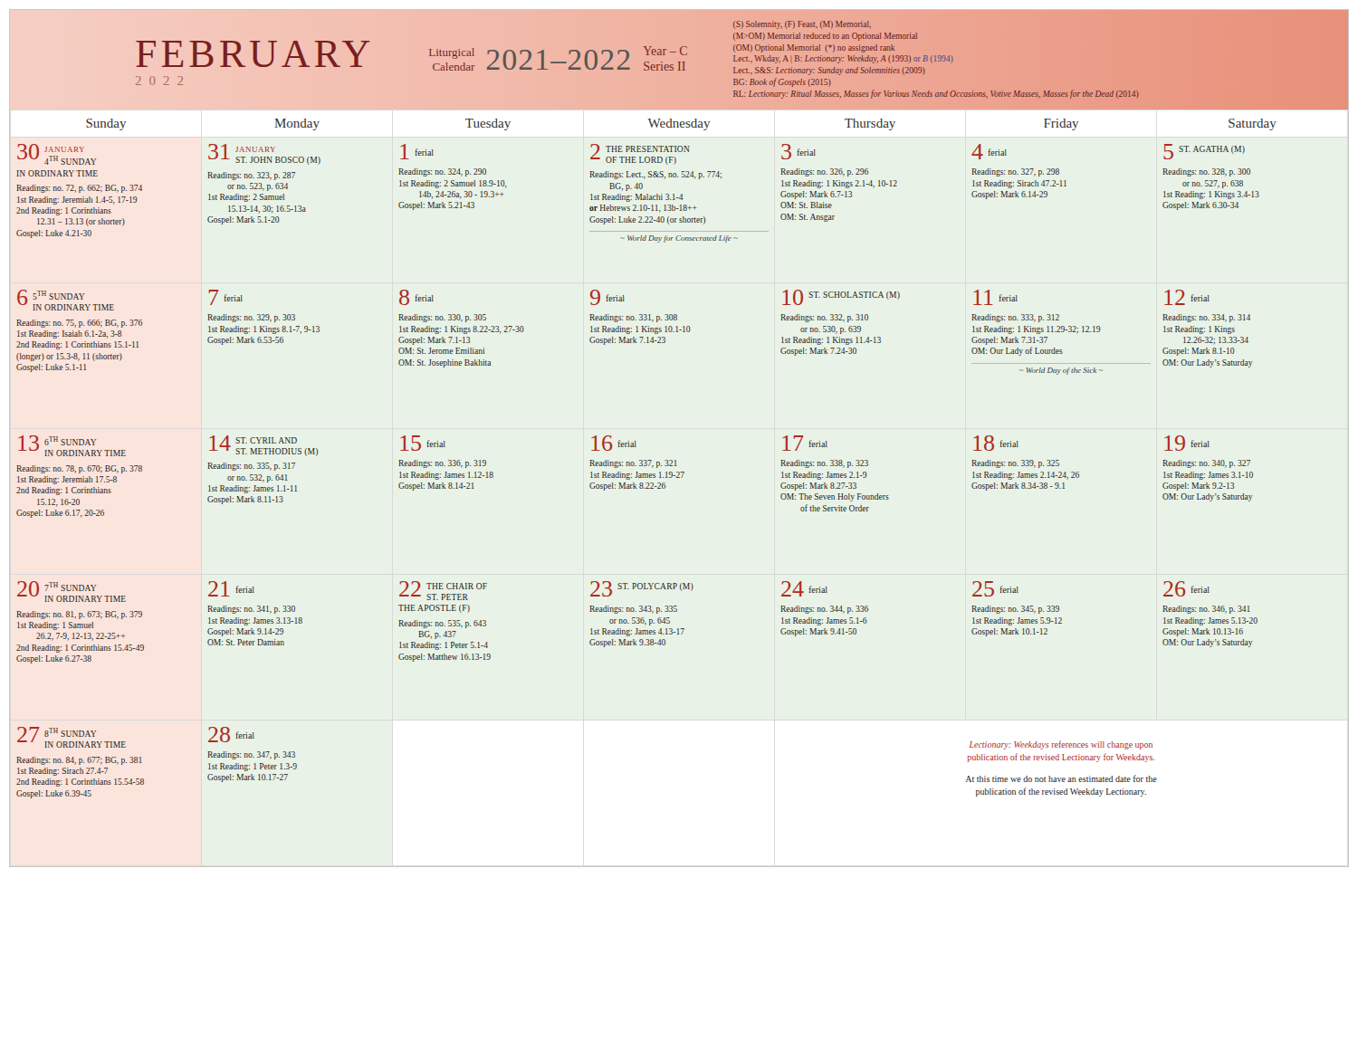FEBRUARY
2022
Liturgical
Calendar
2021–2022
Year – C
Series II
(S) Solemnity, (F) Feast, (M) Memorial,
(M>OM) Memorial reduced to an Optional Memorial
(OM) Optional Memorial (*) no assigned rank
Lect., Wkday, A | B: Lectionary: Weekday, A (1993) or B (1994)
Lect., S&S: Lectionary: Sunday and Solemnities (2009)
BG: Book of Gospels (2015)
RL: Lectionary: Ritual Masses, Masses for Various Needs and Occasions, Votive Masses, Masses for the Dead (2014)
| Sunday | Monday | Tuesday | Wednesday | Thursday | Friday | Saturday |
| --- | --- | --- | --- | --- | --- | --- |
| 30 JANUARY 4 th SUNDAY IN ORDINARY TIME Readings: no. 72, p. 662; BG, p. 374 1st Reading: Jeremiah 1.4-5, 17-19 2nd Reading: 1 Corinthians 12.31 – 13.13 (or shorter) Gospel: Luke 4.21-30 | 31 JANUARY ST. JOHN BOSCO (M) Readings: no. 323, p. 287 or no. 523, p. 634 1st Reading: 2 Samuel 15.13-14, 30; 16.5-13a Gospel: Mark 5.1-20 | 1 ferial Readings: no. 324, p. 290 1st Reading: 2 Samuel 18.9-10, 14b, 24-26a, 30 - 19.3++ Gospel: Mark 5.21-43 | 2 THE PRESENTATION OF THE LORD (F) Readings: Lect., S&S, no. 524, p. 774; BG, p. 40 1st Reading: Malachi 3.1-4 or Hebrews 2.10-11, 13b-18++ Gospel: Luke 2.22-40 (or shorter) ~ World Day for Consecrated Life ~ | 3 ferial Readings: no. 326, p. 296 1st Reading: 1 Kings 2.1-4, 10-12 Gospel: Mark 6.7-13 OM: St. Blaise OM: St. Ansgar | 4 ferial Readings: no. 327, p. 298 1st Reading: Sirach 47.2-11 Gospel: Mark 6.14-29 | 5 ST. AGATHA (M) Readings: no. 328, p. 300 or no. 527, p. 638 1st Reading: 1 Kings 3.4-13 Gospel: Mark 6.30-34 |
| 6 5 th SUNDAY IN ORDINARY TIME Readings: no. 75, p. 666; BG, p. 376 1st Reading: Isaiah 6.1-2a, 3-8 2nd Reading: 1 Corinthians 15.1-11 (longer) or 15.3-8, 11 (shorter) Gospel: Luke 5.1-11 | 7 ferial Readings: no. 329, p. 303 1st Reading: 1 Kings 8.1-7, 9-13 Gospel: Mark 6.53-56 | 8 ferial Readings: no. 330, p. 305 1st Reading: 1 Kings 8.22-23, 27-30 Gospel: Mark 7.1-13 OM: St. Jerome Emiliani OM: St. Josephine Bakhita | 9 ferial Readings: no. 331, p. 308 1st Reading: 1 Kings 10.1-10 Gospel: Mark 7.14-23 | 10 ST. SCHOLASTICA (M) Readings: no. 332, p. 310 or no. 530, p. 639 1st Reading: 1 Kings 11.4-13 Gospel: Mark 7.24-30 | 11 ferial Readings: no. 333, p. 312 1st Reading: 1 Kings 11.29-32; 12.19 Gospel: Mark 7.31-37 OM: Our Lady of Lourdes ~ World Day of the Sick ~ | 12 ferial Readings: no. 334, p. 314 1st Reading: 1 Kings 12.26-32; 13.33-34 Gospel: Mark 8.1-10 OM: Our Lady’s Saturday |
| 13 6 th SUNDAY IN ORDINARY TIME Readings: no. 78, p. 670; BG, p. 378 1st Reading: Jeremiah 17.5-8 2nd Reading: 1 Corinthians 15.12, 16-20 Gospel: Luke 6.17, 20-26 | 14 ST. CYRIL and ST. METHODIUS (M) Readings: no. 335, p. 317 or no. 532, p. 641 1st Reading: James 1.1-11 Gospel: Mark 8.11-13 | 15 ferial Readings: no. 336, p. 319 1st Reading: James 1.12-18 Gospel: Mark 8.14-21 | 16 ferial Readings: no. 337, p. 321 1st Reading: James 1.19-27 Gospel: Mark 8.22-26 | 17 ferial Readings: no. 338, p. 323 1st Reading: James 2.1-9 Gospel: Mark 8.27-33 OM: The Seven Holy Founders of the Servite Order | 18 ferial Readings: no. 339, p. 325 1st Reading: James 2.14-24, 26 Gospel: Mark 8.34-38 - 9.1 | 19 ferial Readings: no. 340, p. 327 1st Reading: James 3.1-10 Gospel: Mark 9.2-13 OM: Our Lady’s Saturday |
| 20 7 th SUNDAY IN ORDINARY TIME Readings: no. 81, p. 673; BG, p. 379 1st Reading: 1 Samuel 26.2, 7-9, 12-13, 22-25++ 2nd Reading: 1 Corinthians 15.45-49 Gospel: Luke 6.27-38 | 21 ferial Readings: no. 341, p. 330 1st Reading: James 3.13-18 Gospel: Mark 9.14-29 OM: St. Peter Damian | 22 THE CHAIR OF ST. PETER THE APOSTLE (F) Readings: no. 535, p. 643 BG, p. 437 1st Reading: 1 Peter 5.1-4 Gospel: Matthew 16.13-19 | 23 ST. POLYCARP (M) Readings: no. 343, p. 335 or no. 536, p. 645 1st Reading: James 4.13-17 Gospel: Mark 9.38-40 | 24 ferial Readings: no. 344, p. 336 1st Reading: James 5.1-6 Gospel: Mark 9.41-50 | 25 ferial Readings: no. 345, p. 339 1st Reading: James 5.9-12 Gospel: Mark 10.1-12 | 26 ferial Readings: no. 346, p. 341 1st Reading: James 5.13-20 Gospel: Mark 10.13-16 OM: Our Lady’s Saturday |
| 27 8 th SUNDAY IN ORDINARY TIME Readings: no. 84, p. 677; BG, p. 381 1st Reading: Sirach 27.4-7 2nd Reading: 1 Corinthians 15.54-58 Gospel: Luke 6.39-45 | 28 ferial Readings: no. 347, p. 343 1st Reading: 1 Peter 1.3-9 Gospel: Mark 10.17-27 | | | Lectionary: Weekdays references will change upon publication of the revised Lectionary for Weekdays. At this time we do not have an estimated date for the publication of the revised Weekday Lectionary. |